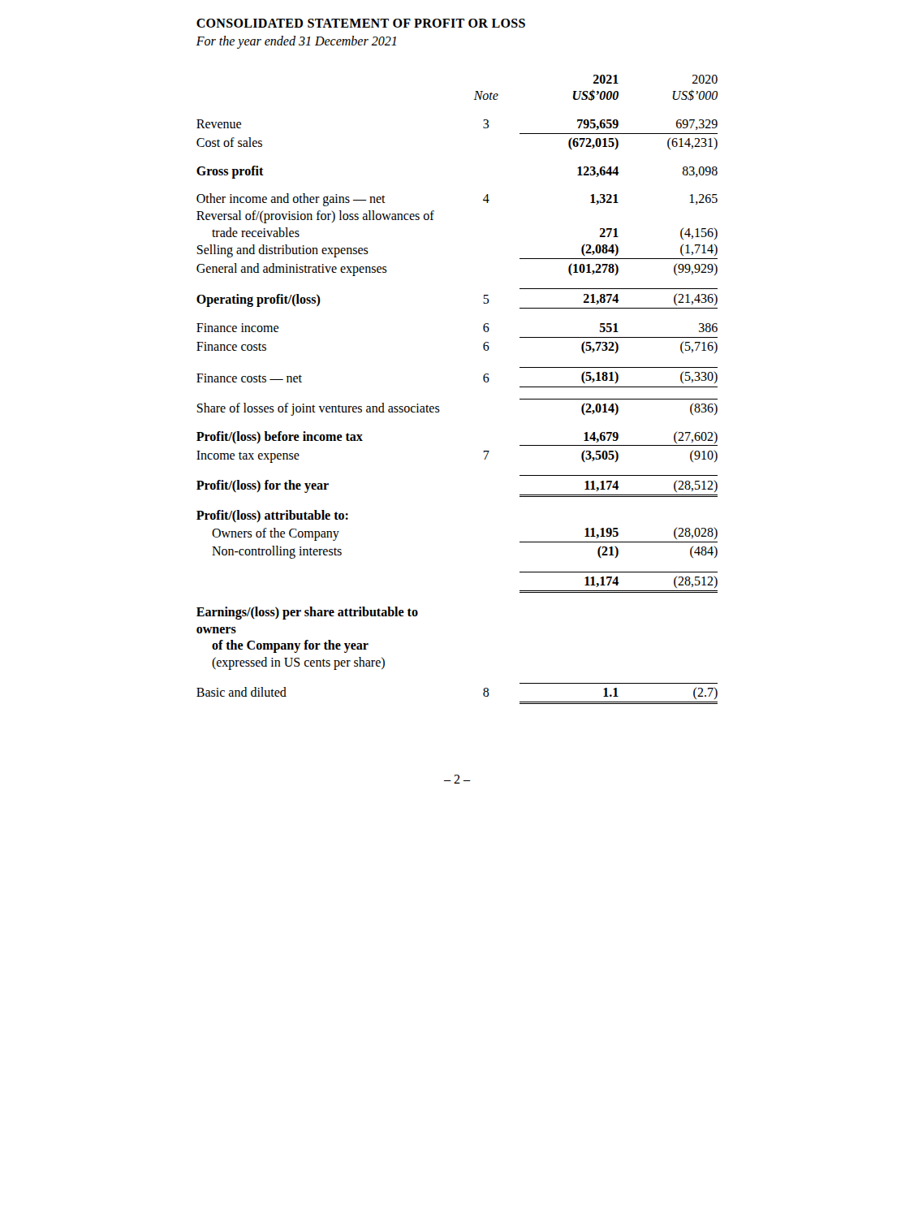CONSOLIDATED STATEMENT OF PROFIT OR LOSS
For the year ended 31 December 2021
| | | 2021 | 2020 |
| | Note | US$’000 | US$’000 |
| Revenue | 3 | 795,659 | 697,329 |
| Cost of sales | | (672,015) | (614,231) |
| Gross profit | | 123,644 | 83,098 |
| Other income and other gains — net | 4 | 1,321 | 1,265 |
| Reversal of/(provision for) loss allowances of | | | |
| trade receivables | | 271 | (4,156) |
| Selling and distribution expenses | | (2,084) | (1,714) |
| General and administrative expenses | | (101,278) | (99,929) |
| Operating profit/(loss) | 5 | 21,874 | (21,436) |
| Finance income | 6 | 551 | 386 |
| Finance costs | 6 | (5,732) | (5,716) |
| Finance costs — net | 6 | (5,181) | (5,330) |
| Share of losses of joint ventures and associates | | (2,014) | (836) |
| Profit/(loss) before income tax | | 14,679 | (27,602) |
| Income tax expense | 7 | (3,505) | (910) |
| Profit/(loss) for the year | | 11,174 | (28,512) |
| Profit/(loss) attributable to: | | | |
| Owners of the Company | | 11,195 | (28,028) |
| Non-controlling interests | | (21) | (484) |
| | | 11,174 | (28,512) |
| Earnings/(loss) per share attributable to owners | | | |
| of the Company for the year | | | |
| (expressed in US cents per share) | | | |
| Basic and diluted | 8 | 1.1 | (2.7) |
– 2 –